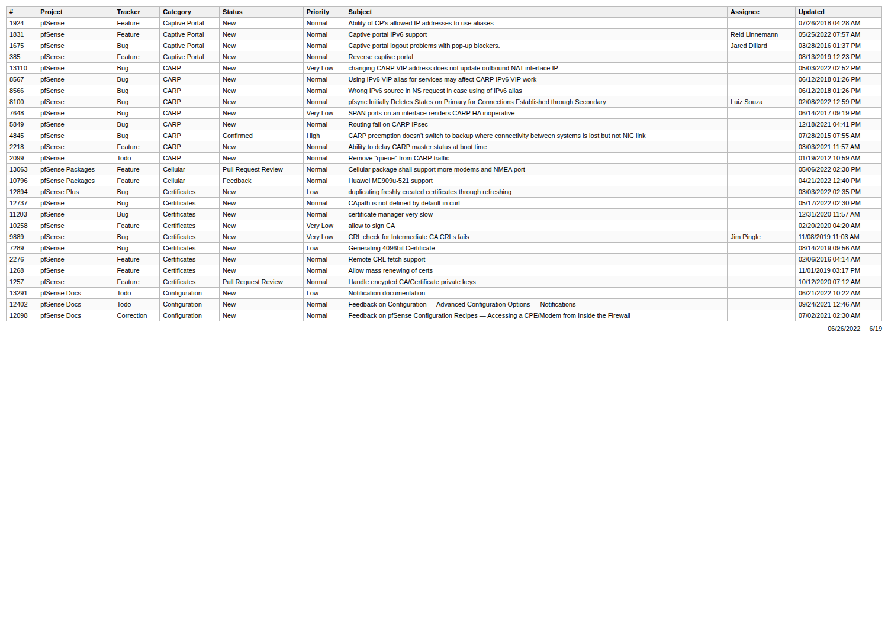| # | Project | Tracker | Category | Status | Priority | Subject | Assignee | Updated |
| --- | --- | --- | --- | --- | --- | --- | --- | --- |
| 1924 | pfSense | Feature | Captive Portal | New | Normal | Ability of CP's allowed IP addresses to use aliases | | 07/26/2018 04:28 AM |
| 1831 | pfSense | Feature | Captive Portal | New | Normal | Captive portal IPv6 support | Reid Linnemann | 05/25/2022 07:57 AM |
| 1675 | pfSense | Bug | Captive Portal | New | Normal | Captive portal logout problems with pop-up blockers. | Jared Dillard | 03/28/2016 01:37 PM |
| 385 | pfSense | Feature | Captive Portal | New | Normal | Reverse captive portal | | 08/13/2019 12:23 PM |
| 13110 | pfSense | Bug | CARP | New | Very Low | changing CARP VIP address does not update outbound NAT interface IP | | 05/03/2022 02:52 PM |
| 8567 | pfSense | Bug | CARP | New | Normal | Using IPv6 VIP alias for services may affect CARP IPv6 VIP work | | 06/12/2018 01:26 PM |
| 8566 | pfSense | Bug | CARP | New | Normal | Wrong IPv6 source in NS request in case using of IPv6 alias | | 06/12/2018 01:26 PM |
| 8100 | pfSense | Bug | CARP | New | Normal | pfsync Initially Deletes States on Primary for Connections Established through Secondary | Luiz Souza | 02/08/2022 12:59 PM |
| 7648 | pfSense | Bug | CARP | New | Very Low | SPAN ports on an interface renders CARP HA inoperative | | 06/14/2017 09:19 PM |
| 5849 | pfSense | Bug | CARP | New | Normal | Routing fail on CARP IPsec | | 12/18/2021 04:41 PM |
| 4845 | pfSense | Bug | CARP | Confirmed | High | CARP preemption doesn't switch to backup where connectivity between systems is lost but not NIC link | | 07/28/2015 07:55 AM |
| 2218 | pfSense | Feature | CARP | New | Normal | Ability to delay CARP master status at boot time | | 03/03/2021 11:57 AM |
| 2099 | pfSense | Todo | CARP | New | Normal | Remove "queue" from CARP traffic | | 01/19/2012 10:59 AM |
| 13063 | pfSense Packages | Feature | Cellular | Pull Request Review | Normal | Cellular package shall support more modems and NMEA port | | 05/06/2022 02:38 PM |
| 10796 | pfSense Packages | Feature | Cellular | Feedback | Normal | Huawei ME909u-521 support | | 04/21/2022 12:40 PM |
| 12894 | pfSense Plus | Bug | Certificates | New | Low | duplicating freshly created certificates through refreshing | | 03/03/2022 02:35 PM |
| 12737 | pfSense | Bug | Certificates | New | Normal | CApath is not defined by default in curl | | 05/17/2022 02:30 PM |
| 11203 | pfSense | Bug | Certificates | New | Normal | certificate manager very slow | | 12/31/2020 11:57 AM |
| 10258 | pfSense | Feature | Certificates | New | Very Low | allow to sign CA | | 02/20/2020 04:20 AM |
| 9889 | pfSense | Bug | Certificates | New | Very Low | CRL check for Intermediate CA CRLs fails | Jim Pingle | 11/08/2019 11:03 AM |
| 7289 | pfSense | Bug | Certificates | New | Low | Generating 4096bit Certificate | | 08/14/2019 09:56 AM |
| 2276 | pfSense | Feature | Certificates | New | Normal | Remote CRL fetch support | | 02/06/2016 04:14 AM |
| 1268 | pfSense | Feature | Certificates | New | Normal | Allow mass renewing of certs | | 11/01/2019 03:17 PM |
| 1257 | pfSense | Feature | Certificates | Pull Request Review | Normal | Handle encypted CA/Certificate private keys | | 10/12/2020 07:12 AM |
| 13291 | pfSense Docs | Todo | Configuration | New | Low | Notification documentation | | 06/21/2022 10:22 AM |
| 12402 | pfSense Docs | Todo | Configuration | New | Normal | Feedback on Configuration — Advanced Configuration Options — Notifications | | 09/24/2021 12:46 AM |
| 12098 | pfSense Docs | Correction | Configuration | New | Normal | Feedback on pfSense Configuration Recipes — Accessing a CPE/Modem from Inside the Firewall | | 07/02/2021 02:30 AM |
06/26/2022 6/19